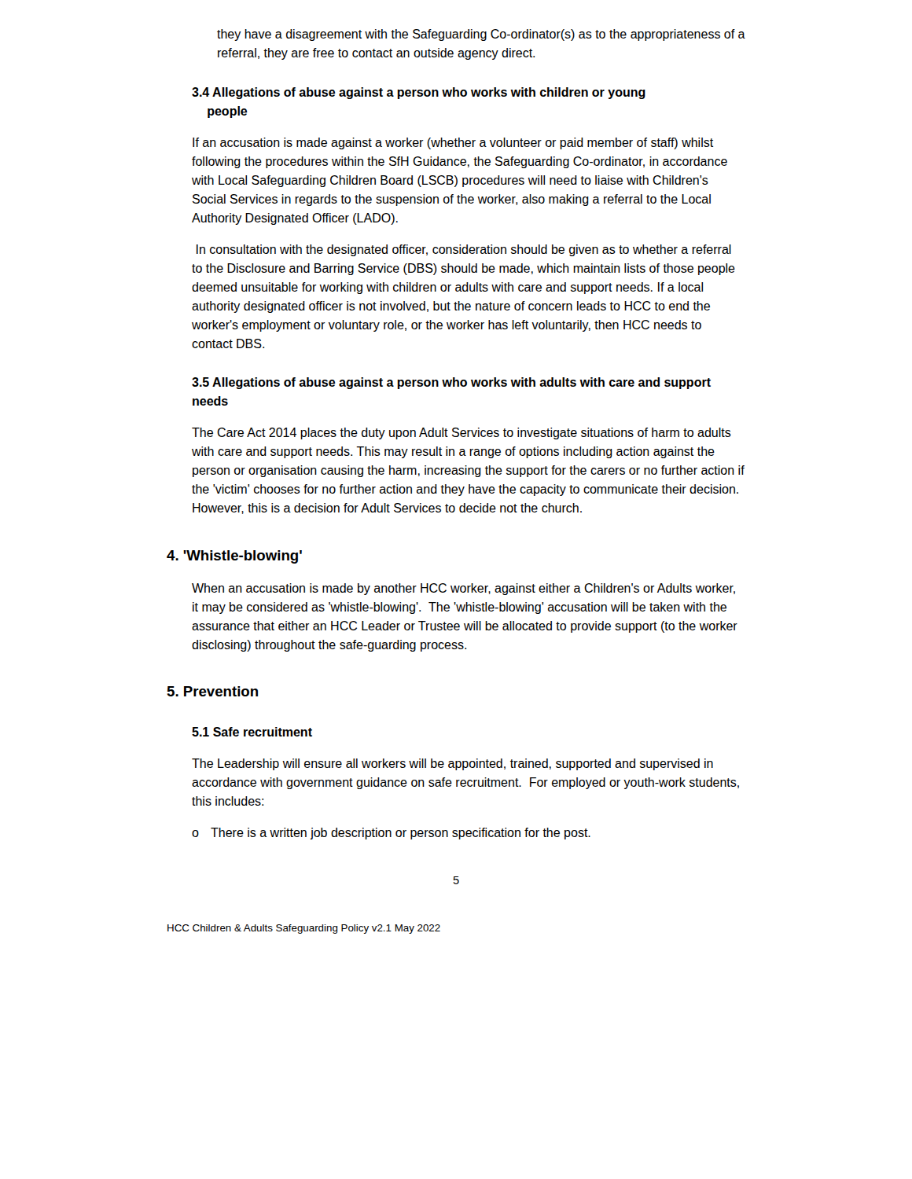they have a disagreement with the Safeguarding Co-ordinator(s) as to the appropriateness of a referral, they are free to contact an outside agency direct.
3.4 Allegations of abuse against a person who works with children or youngpeople
If an accusation is made against a worker (whether a volunteer or paid member of staff) whilst following the procedures within the SfH Guidance, the Safeguarding Co-ordinator, in accordance with Local Safeguarding Children Board (LSCB) procedures will need to liaise with Children's Social Services in regards to the suspension of the worker, also making a referral to the Local Authority Designated Officer (LADO).
In consultation with the designated officer, consideration should be given as to whether a referral to the Disclosure and Barring Service (DBS) should be made, which maintain lists of those people deemed unsuitable for working with children or adults with care and support needs. If a local authority designated officer is not involved, but the nature of concern leads to HCC to end the worker's employment or voluntary role, or the worker has left voluntarily, then HCC needs to contact DBS.
3.5 Allegations of abuse against a person who works with adults with care and support needs
The Care Act 2014 places the duty upon Adult Services to investigate situations of harm to adults with care and support needs. This may result in a range of options including action against the person or organisation causing the harm, increasing the support for the carers or no further action if the 'victim' chooses for no further action and they have the capacity to communicate their decision. However, this is a decision for Adult Services to decide not the church.
4. 'Whistle-blowing'
When an accusation is made by another HCC worker, against either a Children's or Adults worker, it may be considered as 'whistle-blowing'. The 'whistle-blowing' accusation will be taken with the assurance that either an HCC Leader or Trustee will be allocated to provide support (to the worker disclosing) throughout the safe-guarding process.
5. Prevention
5.1 Safe recruitment
The Leadership will ensure all workers will be appointed, trained, supported and supervised in accordance with government guidance on safe recruitment. For employed or youth-work students, this includes:
There is a written job description or person specification for the post.
5
HCC Children & Adults Safeguarding Policy v2.1 May 2022